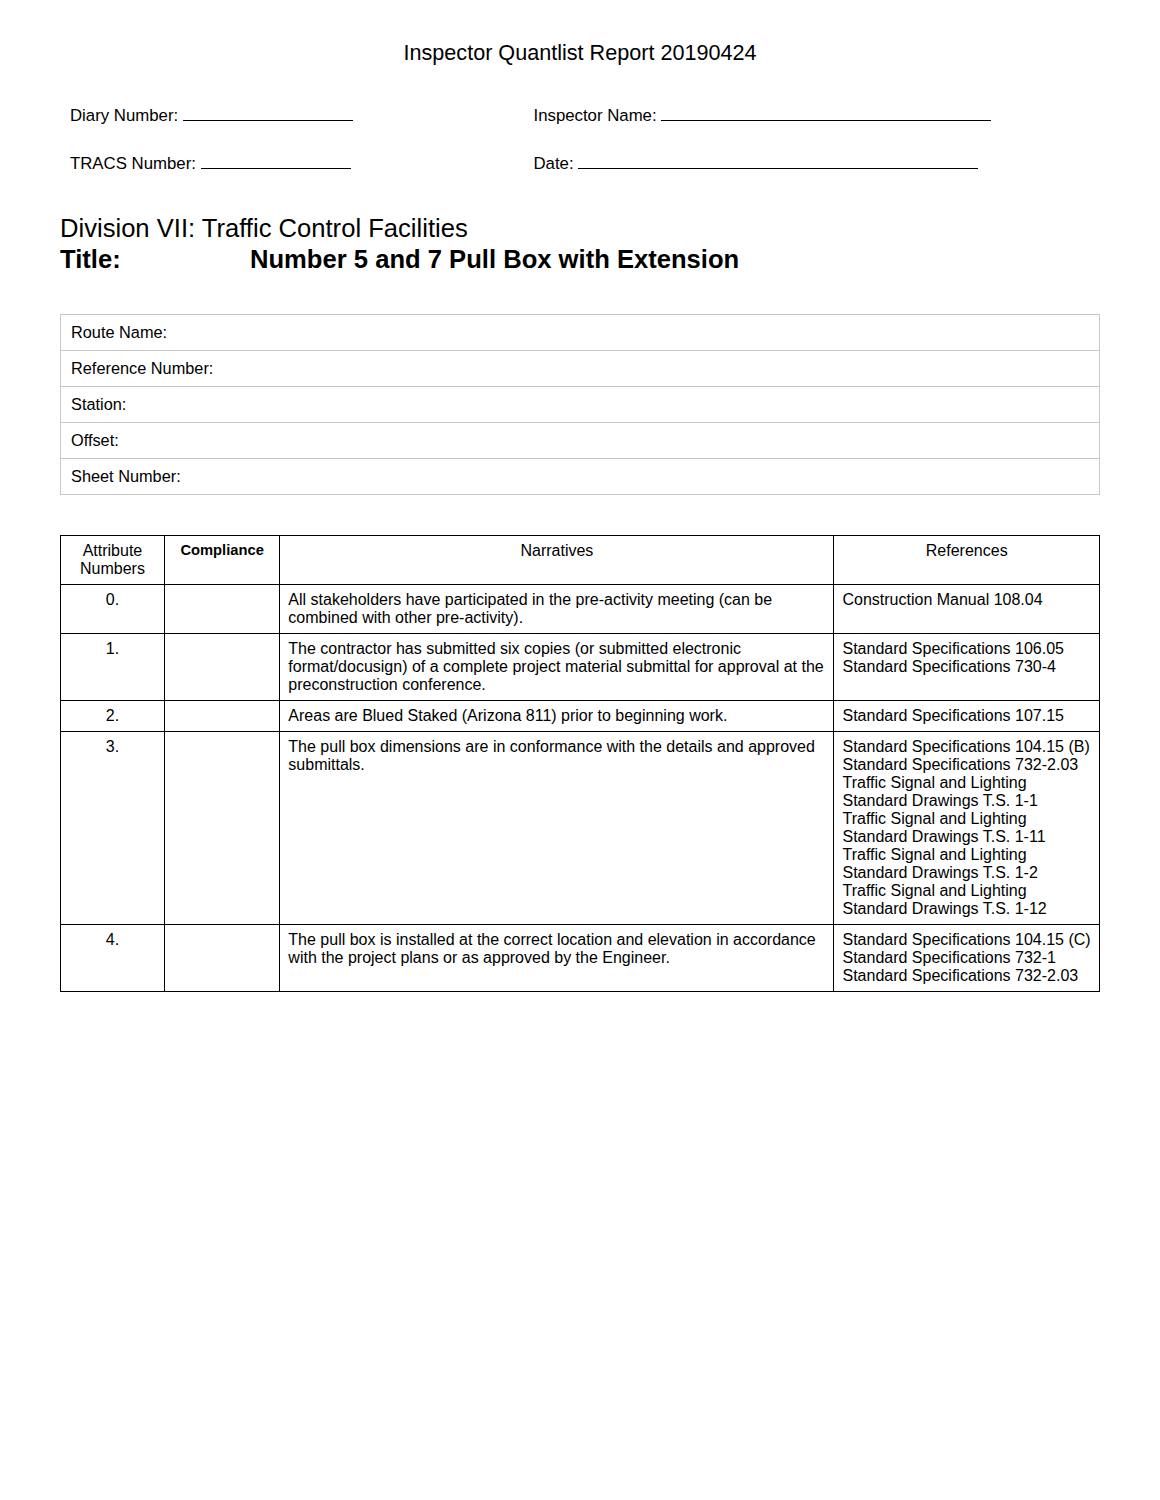Inspector Quantlist Report 20190424
Diary Number:
Inspector Name:
TRACS Number:
Date:
Division VII: Traffic Control Facilities
Title: Number 5 and 7 Pull Box with Extension
| Route Name: |
| Reference Number: |
| Station: |
| Offset: |
| Sheet Number: |
| Attribute Numbers | Compliance | Narratives | References |
| --- | --- | --- | --- |
| 0. | | All stakeholders have participated in the pre-activity meeting (can be combined with other pre-activity). | Construction Manual 108.04 |
| 1. | | The contractor has submitted six copies (or submitted electronic format/docusign) of a complete project material submittal for approval at the preconstruction conference. | Standard Specifications 106.05 Standard Specifications 730-4 |
| 2. | | Areas are Blued Staked (Arizona 811) prior to beginning work. | Standard Specifications 107.15 |
| 3. | | The pull box dimensions are in conformance with the details and approved submittals. | Standard Specifications 104.15 (B) Standard Specifications 732-2.03 Traffic Signal and Lighting Standard Drawings T.S. 1-1 Traffic Signal and Lighting Standard Drawings T.S. 1-11 Traffic Signal and Lighting Standard Drawings T.S. 1-2 Traffic Signal and Lighting Standard Drawings T.S. 1-12 |
| 4. | | The pull box is installed at the correct location and elevation in accordance with the project plans or as approved by the Engineer. | Standard Specifications 104.15 (C) Standard Specifications 732-1 Standard Specifications 732-2.03 |